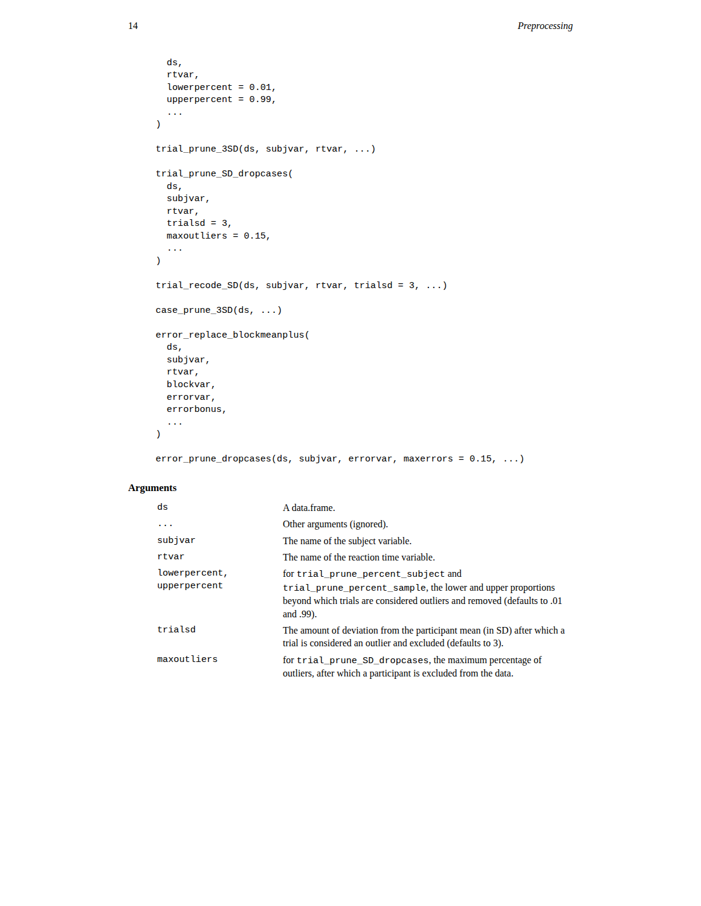14 Preprocessing
  ds,
  rtvar,
  lowerpercent = 0.01,
  upperpercent = 0.99,
  ...
)

trial_prune_3SD(ds, subjvar, rtvar, ...)

trial_prune_SD_dropcases(
  ds,
  subjvar,
  rtvar,
  trialsd = 3,
  maxoutliers = 0.15,
  ...
)

trial_recode_SD(ds, subjvar, rtvar, trialsd = 3, ...)

case_prune_3SD(ds, ...)

error_replace_blockmeanplus(
  ds,
  subjvar,
  rtvar,
  blockvar,
  errorvar,
  errorbonus,
  ...
)

error_prune_dropcases(ds, subjvar, errorvar, maxerrors = 0.15, ...)
Arguments
ds
A data.frame.
...
Other arguments (ignored).
subjvar
The name of the subject variable.
rtvar
The name of the reaction time variable.
lowerpercent, upperpercent
for trial_prune_percent_subject and trial_prune_percent_sample, the lower and upper proportions beyond which trials are considered outliers and removed (defaults to .01 and .99).
trialsd
The amount of deviation from the participant mean (in SD) after which a trial is considered an outlier and excluded (defaults to 3).
maxoutliers
for trial_prune_SD_dropcases, the maximum percentage of outliers, after which a participant is excluded from the data.